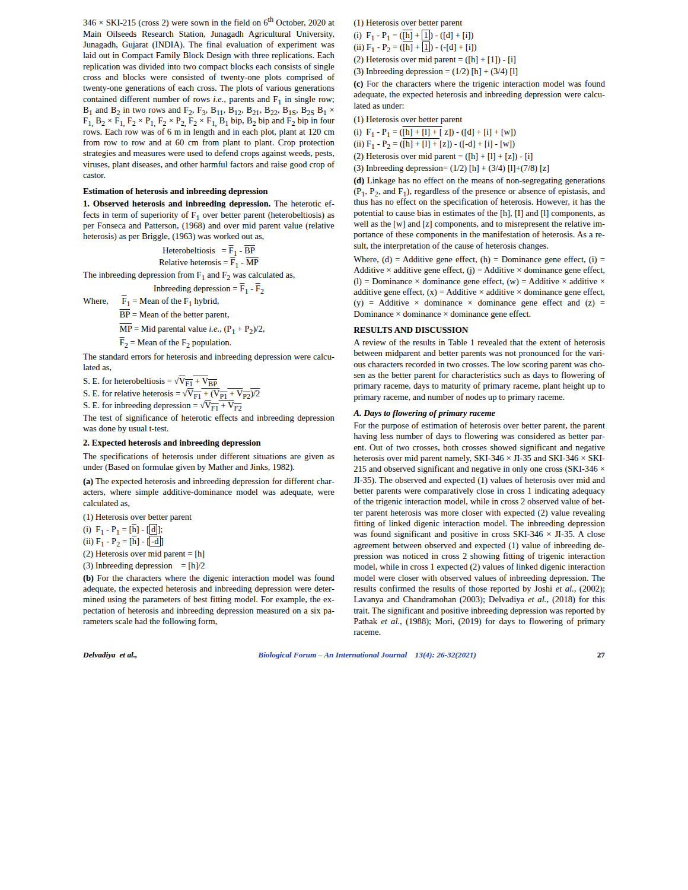346 × SKI-215 (cross 2) were sown in the field on 6th October, 2020 at Main Oilseeds Research Station, Junagadh Agricultural University, Junagadh, Gujarat (INDIA). The final evaluation of experiment was laid out in Compact Family Block Design with three replications. Each replication was divided into two compact blocks each consists of single cross and blocks were consisted of twenty-one plots comprised of twenty-one generations of each cross. The plots of various generations contained different number of rows i.e., parents and F1 in single row; B1 and B2 in two rows and F2, F3, B11, B12, B21, B22, B1S, B2S B1 × F1, B2 × F1, F2 × P1, F2 × P2, F2 × F1, B1 bip, B2 bip and F2 bip in four rows. Each row was of 6 m in length and in each plot, plant at 120 cm from row to row and at 60 cm from plant to plant. Crop protection strategies and measures were used to defend crops against weeds, pests, viruses, plant diseases, and other harmful factors and raise good crop of castor.
Estimation of heterosis and inbreeding depression
1. Observed heterosis and inbreeding depression. The heterotic effects in term of superiority of F1 over better parent (heterobeltiosis) as per Fonseca and Patterson, (1968) and over mid parent value (relative heterosis) as per Briggle, (1963) was worked out as,
Heterobeltiosis = F1 - BP
Relative heterosis = F1 - MP
The inbreeding depression from F1 and F2 was calculated as,
Inbreeding depression = F1 - F2
Where, F1 = Mean of the F1 hybrid,
BP = Mean of the better parent,
MP = Mid parental value i.e., (P1 + P2)/2,
F2 = Mean of the F2 population.
The standard errors for heterosis and inbreeding depression were calculated as,
S. E. for heterobeltiosis = √VF1 + VBP
S. E. for relative heterosis = √VF1 + (VP1 + VP2)/2
S. E. for inbreeding depression = √VF1 + VF2
The test of significance of heterotic effects and inbreeding depression was done by usual t-test.
2. Expected heterosis and inbreeding depression
The specifications of heterosis under different situations are given as under (Based on formulae given by Mather and Jinks, 1982).
(a) The expected heterosis and inbreeding depression for different characters, where simple additive-dominance model was adequate, were calculated as,
(1) Heterosis over better parent
(i) F1 - P1 = [h] - [d];
(ii) F1 - P2 = [h] - [-d]
(2) Heterosis over mid parent = [h]
(3) Inbreeding depression = [h]/2
(b) For the characters where the digenic interaction model was found adequate, the expected heterosis and inbreeding depression were determined using the parameters of best fitting model. For example, the expectation of heterosis and inbreeding depression measured on a six parameters scale had the following form,
(1) Heterosis over better parent
(i) F1 - P1 = ([h] + 1) - ([d] + [i])
(ii) F1 - P2 = ([h] + 1) - (-[d] + [i])
(2) Heterosis over mid parent = ([h] + [1]) - [i]
(3) Inbreeding depression = (1/2) [h] + (3/4) [l]
(c) For the characters where the trigenic interaction model was found adequate, the expected heterosis and inbreeding depression were calculated as under:
(1) Heterosis over better parent
(i) F1 - P1 = ([h] + [l] + [ z]) - ([d] + [i] + [w])
(ii) F1 - P2 = ([h] + [l] + [z]) - ([-d] + [i] - [w])
(2) Heterosis over mid parent = ([h] + [l] + [z]) - [i]
(3) Inbreeding depression= (1/2) [h] + (3/4) [l]+(7/8) [z]
(d) Linkage has no effect on the means of non-segregating generations (P1, P2, and F1), regardless of the presence or absence of epistasis, and thus has no effect on the specification of heterosis. However, it has the potential to cause bias in estimates of the [h], [I] and [l] components, as well as the [w] and [z] components, and to misrepresent the relative importance of these components in the manifestation of heterosis. As a result, the interpretation of the cause of heterosis changes.
Where, (d) = Additive gene effect, (h) = Dominance gene effect, (i) = Additive × additive gene effect, (j) = Additive × dominance gene effect, (l) = Dominance × dominance gene effect, (w) = Additive × additive × additive gene effect, (x) = Additive × additive × dominance gene effect, (y) = Additive × dominance × dominance gene effect and (z) = Dominance × dominance × dominance gene effect.
RESULTS AND DISCUSSION
A review of the results in Table 1 revealed that the extent of heterosis between midparent and better parents was not pronounced for the various characters recorded in two crosses. The low scoring parent was chosen as the better parent for characteristics such as days to flowering of primary raceme, days to maturity of primary raceme, plant height up to primary raceme, and number of nodes up to primary raceme.
A. Days to flowering of primary raceme
For the purpose of estimation of heterosis over better parent, the parent having less number of days to flowering was considered as better parent. Out of two crosses, both crosses showed significant and negative heterosis over mid parent namely, SKI-346 × JI-35 and SKI-346 × SKI-215 and observed significant and negative in only one cross (SKI-346 × JI-35). The observed and expected (1) values of heterosis over mid and better parents were comparatively close in cross 1 indicating adequacy of the trigenic interaction model, while in cross 2 observed value of better parent heterosis was more closer with expected (2) value revealing fitting of linked digenic interaction model. The inbreeding depression was found significant and positive in cross SKI-346 × JI-35. A close agreement between observed and expected (1) value of inbreeding depression was noticed in cross 2 showing fitting of trigenic interaction model, while in cross 1 expected (2) values of linked digenic interaction model were closer with observed values of inbreeding depression. The results confirmed the results of those reported by Joshi et al., (2002); Lavanya and Chandramohan (2003); Delvadiya et al., (2018) for this trait. The significant and positive inbreeding depression was reported by Pathak et al., (1988); Mori, (2019) for days to flowering of primary raceme.
Delvadiya et al., Biological Forum – An International Journal 13(4): 26-32(2021) 27